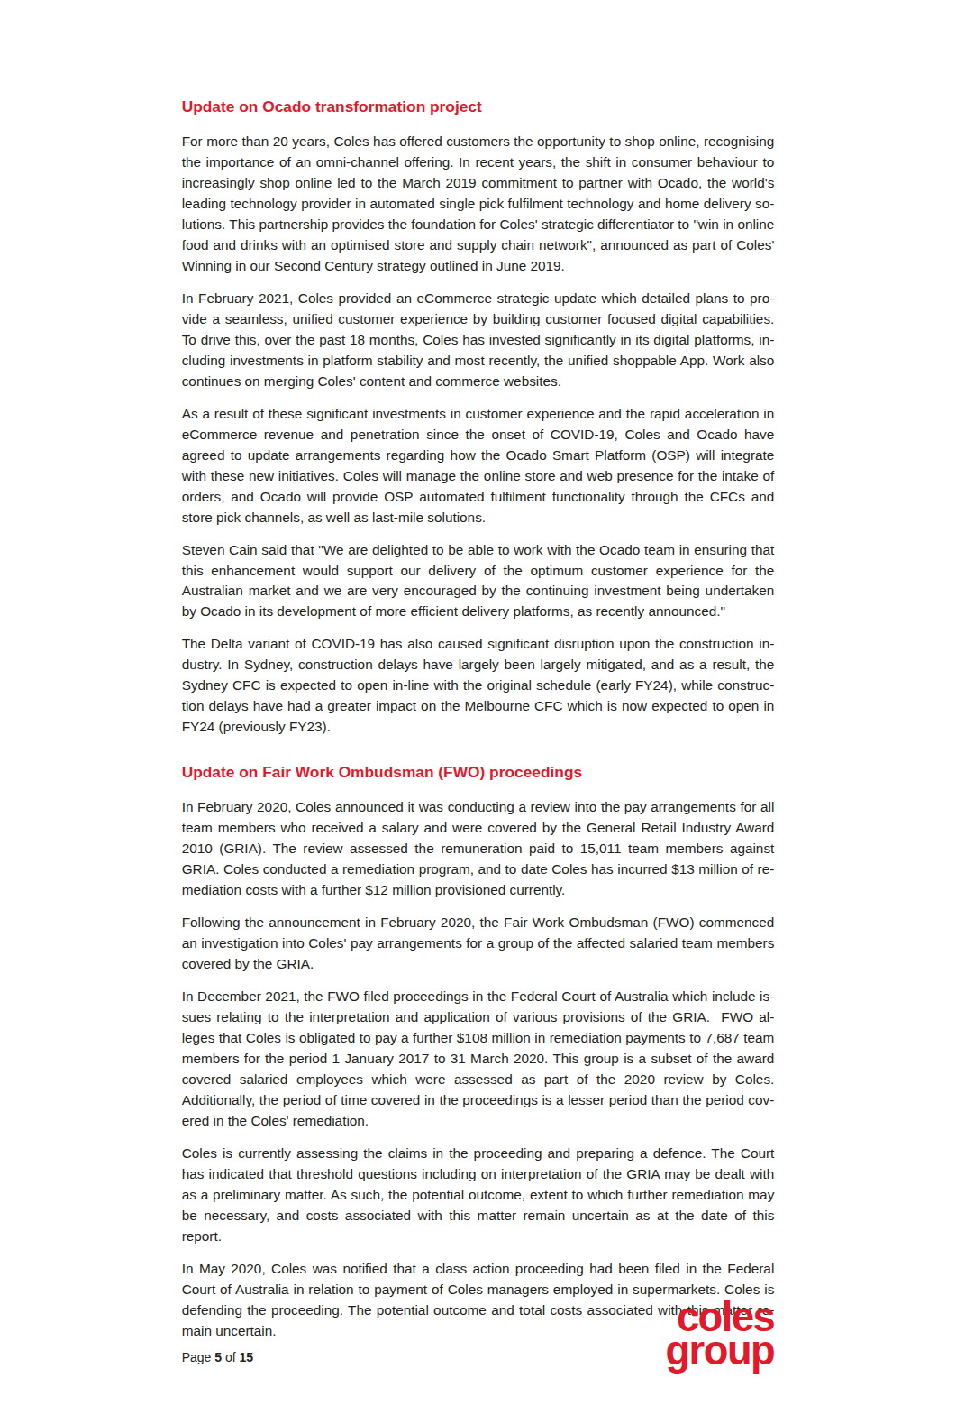Update on Ocado transformation project
For more than 20 years, Coles has offered customers the opportunity to shop online, recognising the importance of an omni-channel offering. In recent years, the shift in consumer behaviour to increasingly shop online led to the March 2019 commitment to partner with Ocado, the world's leading technology provider in automated single pick fulfilment technology and home delivery solutions. This partnership provides the foundation for Coles' strategic differentiator to "win in online food and drinks with an optimised store and supply chain network", announced as part of Coles' Winning in our Second Century strategy outlined in June 2019.
In February 2021, Coles provided an eCommerce strategic update which detailed plans to provide a seamless, unified customer experience by building customer focused digital capabilities. To drive this, over the past 18 months, Coles has invested significantly in its digital platforms, including investments in platform stability and most recently, the unified shoppable App. Work also continues on merging Coles' content and commerce websites.
As a result of these significant investments in customer experience and the rapid acceleration in eCommerce revenue and penetration since the onset of COVID-19, Coles and Ocado have agreed to update arrangements regarding how the Ocado Smart Platform (OSP) will integrate with these new initiatives. Coles will manage the online store and web presence for the intake of orders, and Ocado will provide OSP automated fulfilment functionality through the CFCs and store pick channels, as well as last-mile solutions.
Steven Cain said that "We are delighted to be able to work with the Ocado team in ensuring that this enhancement would support our delivery of the optimum customer experience for the Australian market and we are very encouraged by the continuing investment being undertaken by Ocado in its development of more efficient delivery platforms, as recently announced."
The Delta variant of COVID-19 has also caused significant disruption upon the construction industry. In Sydney, construction delays have largely been largely mitigated, and as a result, the Sydney CFC is expected to open in-line with the original schedule (early FY24), while construction delays have had a greater impact on the Melbourne CFC which is now expected to open in FY24 (previously FY23).
Update on Fair Work Ombudsman (FWO) proceedings
In February 2020, Coles announced it was conducting a review into the pay arrangements for all team members who received a salary and were covered by the General Retail Industry Award 2010 (GRIA). The review assessed the remuneration paid to 15,011 team members against GRIA. Coles conducted a remediation program, and to date Coles has incurred $13 million of remediation costs with a further $12 million provisioned currently.
Following the announcement in February 2020, the Fair Work Ombudsman (FWO) commenced an investigation into Coles' pay arrangements for a group of the affected salaried team members covered by the GRIA.
In December 2021, the FWO filed proceedings in the Federal Court of Australia which include issues relating to the interpretation and application of various provisions of the GRIA. FWO alleges that Coles is obligated to pay a further $108 million in remediation payments to 7,687 team members for the period 1 January 2017 to 31 March 2020. This group is a subset of the award covered salaried employees which were assessed as part of the 2020 review by Coles. Additionally, the period of time covered in the proceedings is a lesser period than the period covered in the Coles' remediation.
Coles is currently assessing the claims in the proceeding and preparing a defence. The Court has indicated that threshold questions including on interpretation of the GRIA may be dealt with as a preliminary matter. As such, the potential outcome, extent to which further remediation may be necessary, and costs associated with this matter remain uncertain as at the date of this report.
In May 2020, Coles was notified that a class action proceeding had been filed in the Federal Court of Australia in relation to payment of Coles managers employed in supermarkets. Coles is defending the proceeding. The potential outcome and total costs associated with this matter remain uncertain.
Page 5 of 15
colesgroup